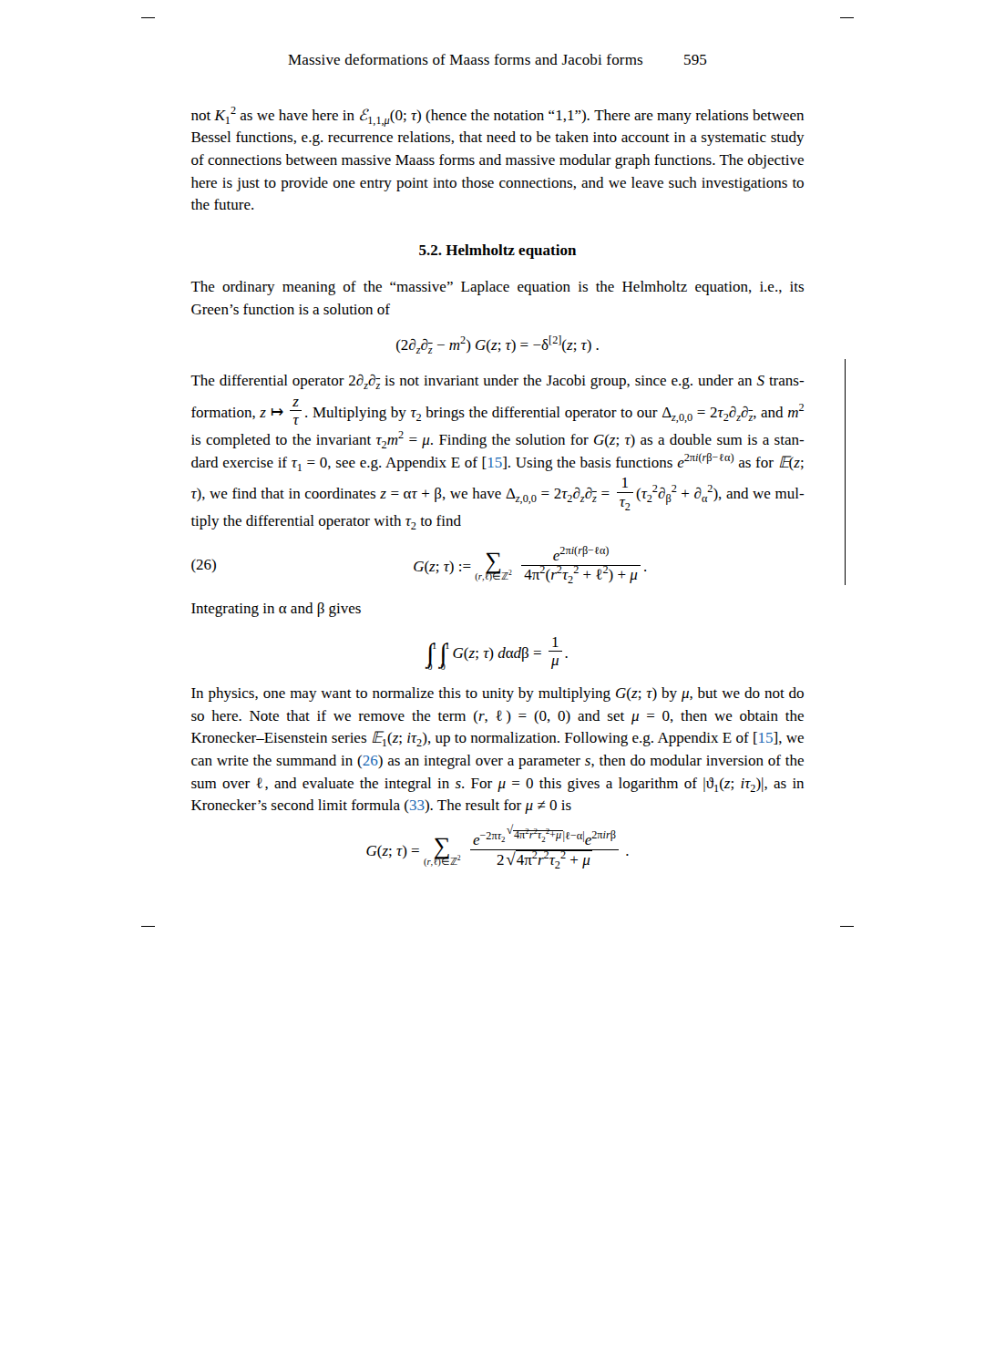Massive deformations of Maass forms and Jacobi forms595
not K12 as we have here in ℰ1,1,μ(0; τ) (hence the notation “1,1”). There are many relations between Bessel functions, e.g. recurrence relations, that need to be taken into account in a systematic study of connections between massive Maass forms and massive modular graph functions. The objective here is just to provide one entry point into those connections, and we leave such investigations to the future.
5.2. Helmholtz equation
The ordinary meaning of the “massive” Laplace equation is the Helmholtz equation, i.e., its Green’s function is a solution of
(2∂z∂z − m2) G(z; τ) = −δ[2](z; τ) .
The differential operator 2∂z∂z is not invariant under the Jacobi group, since e.g. under an S transformation, z ↦ zτ. Multiplying by τ2 brings the differential operator to our Δz,0,0 = 2τ2∂z∂z, and m2 is completed to the invariant τ2m2 = μ. Finding the solution for G(z; τ) as a double sum is a standard exercise if τ1 = 0, see e.g. Appendix E of [15]. Using the basis functions e2πi(rβ−ℓα) as for 𝔼(z; τ), we find that in coordinates z = ατ + β, we have Δz,0,0 = 2τ2∂z∂z = 1 τ2(τ22∂β2 + ∂α2), and we multiply the differential operator with τ2 to find
(26)
G(z; τ) := ∑(r,ℓ)∈ℤ2 e2πi(rβ−ℓα) 4π2(r2τ22 + ℓ2) + μ.
Integrating in α and β gives
∫10 ∫10 G(z; τ) dαdβ = 1 μ.
In physics, one may want to normalize this to unity by multiplying G(z; τ) by μ, but we do not do so here. Note that if we remove the term (r, ℓ) = (0, 0) and set μ = 0, then we obtain the Kronecker–Eisenstein series 𝔼1(z; iτ2), up to normalization. Following e.g. Appendix E of [15], we can write the summand in (26) as an integral over a parameter s, then do modular inversion of the sum over ℓ, and evaluate the integral in s. For μ = 0 this gives a logarithm of |ϑ1(z; iτ2)|, as in Kronecker’s second limit formula (33). The result for μ ≠ 0 is
G(z; τ) = ∑(r,ℓ)∈ℤ2 e−2πτ24π2r2τ22+μ|ℓ−α|e2πirβ 24π2r2τ22 + μ .